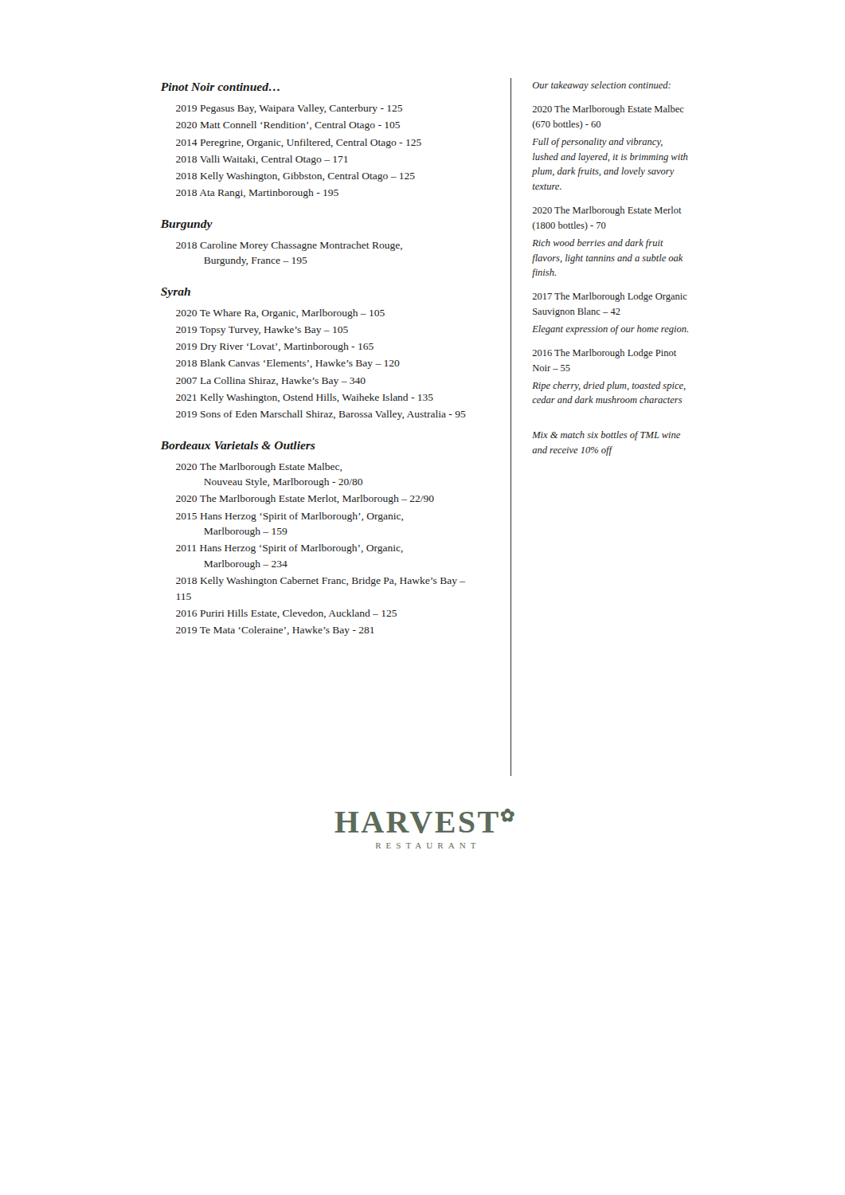Pinot Noir continued…
2019 Pegasus Bay, Waipara Valley, Canterbury - 125
2020 Matt Connell ‘Rendition’, Central Otago - 105
2014 Peregrine, Organic, Unfiltered, Central Otago - 125
2018 Valli Waitaki, Central Otago – 171
2018 Kelly Washington, Gibbston, Central Otago – 125
2018 Ata Rangi, Martinborough - 195
Burgundy
2018 Caroline Morey Chassagne Montrachet Rouge, Burgundy, France – 195
Syrah
2020 Te Whare Ra, Organic, Marlborough – 105
2019 Topsy Turvey, Hawke’s Bay – 105
2019 Dry River ‘Lovat’, Martinborough - 165
2018 Blank Canvas ‘Elements’, Hawke’s Bay – 120
2007 La Collina Shiraz, Hawke’s Bay – 340
2021 Kelly Washington, Ostend Hills, Waiheke Island - 135
2019 Sons of Eden Marschall Shiraz, Barossa Valley, Australia - 95
Bordeaux Varietals & Outliers
2020 The Marlborough Estate Malbec, Nouveau Style, Marlborough - 20/80
2020 The Marlborough Estate Merlot, Marlborough – 22/90
2015 Hans Herzog ‘Spirit of Marlborough’, Organic, Marlborough – 159
2011 Hans Herzog ‘Spirit of Marlborough’, Organic, Marlborough – 234
2018 Kelly Washington Cabernet Franc, Bridge Pa, Hawke’s Bay – 115
2016 Puriri Hills Estate, Clevedon, Auckland – 125
2019 Te Mata ‘Coleraine’, Hawke’s Bay - 281
Our takeaway selection continued:
2020 The Marlborough Estate Malbec
(670 bottles) - 60
Full of personality and vibrancy, lushed and layered, it is brimming with plum, dark fruits, and lovely savory texture.
2020 The Marlborough Estate Merlot
(1800 bottles) - 70
Rich wood berries and dark fruit flavors, light tannins and a subtle oak finish.
2017 The Marlborough Lodge Organic Sauvignon Blanc – 42
Elegant expression of our home region.
2016 The Marlborough Lodge Pinot Noir – 55
Ripe cherry, dried plum, toasted spice, cedar and dark mushroom characters
Mix & match six bottles of TML wine and receive 10% off
HARVEST✿
RESTAURANT